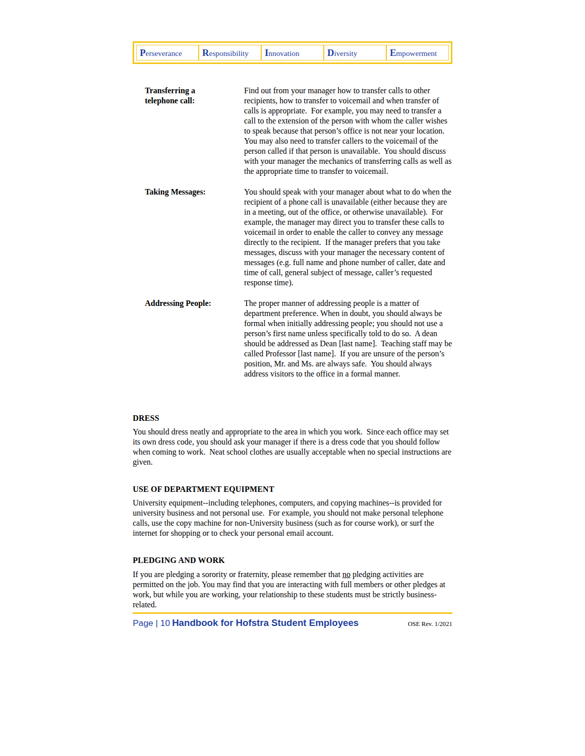Perseverance
Responsibility
Innovation
Diversity
Empowerment
Transferring a
telephone call:
Find out from your manager how to transfer calls to other recipients, how to transfer to voicemail and when transfer of calls is appropriate. For example, you may need to transfer a call to the extension of the person with whom the caller wishes to speak because that person’s office is not near your location. You may also need to transfer callers to the voicemail of the person called if that person is unavailable. You should discuss with your manager the mechanics of transferring calls as well as the appropriate time to transfer to voicemail.
Taking Messages:
You should speak with your manager about what to do when the recipient of a phone call is unavailable (either because they are in a meeting, out of the office, or otherwise unavailable). For example, the manager may direct you to transfer these calls to voicemail in order to enable the caller to convey any message directly to the recipient. If the manager prefers that you take messages, discuss with your manager the necessary content of messages (e.g. full name and phone number of caller, date and time of call, general subject of message, caller’s requested response time).
Addressing People:
The proper manner of addressing people is a matter of department preference. When in doubt, you should always be formal when initially addressing people; you should not use a person’s first name unless specifically told to do so. A dean should be addressed as Dean [last name]. Teaching staff may be called Professor [last name]. If you are unsure of the person’s position, Mr. and Ms. are always safe. You should always address visitors to the office in a formal manner.
DRESS
You should dress neatly and appropriate to the area in which you work. Since each office may set its own dress code, you should ask your manager if there is a dress code that you should follow when coming to work. Neat school clothes are usually acceptable when no special instructions are given.
USE OF DEPARTMENT EQUIPMENT
University equipment--including telephones, computers, and copying machines--is provided for university business and not personal use. For example, you should not make personal telephone calls, use the copy machine for non-University business (such as for course work), or surf the internet for shopping or to check your personal email account.
PLEDGING AND WORK
If you are pledging a sorority or fraternity, please remember that no pledging activities are permitted on the job. You may find that you are interacting with full members or other pledges at work, but while you are working, your relationship to these students must be strictly business-related.
Page | 10 Handbook for Hofstra Student Employees
OSE Rev. 1/2021